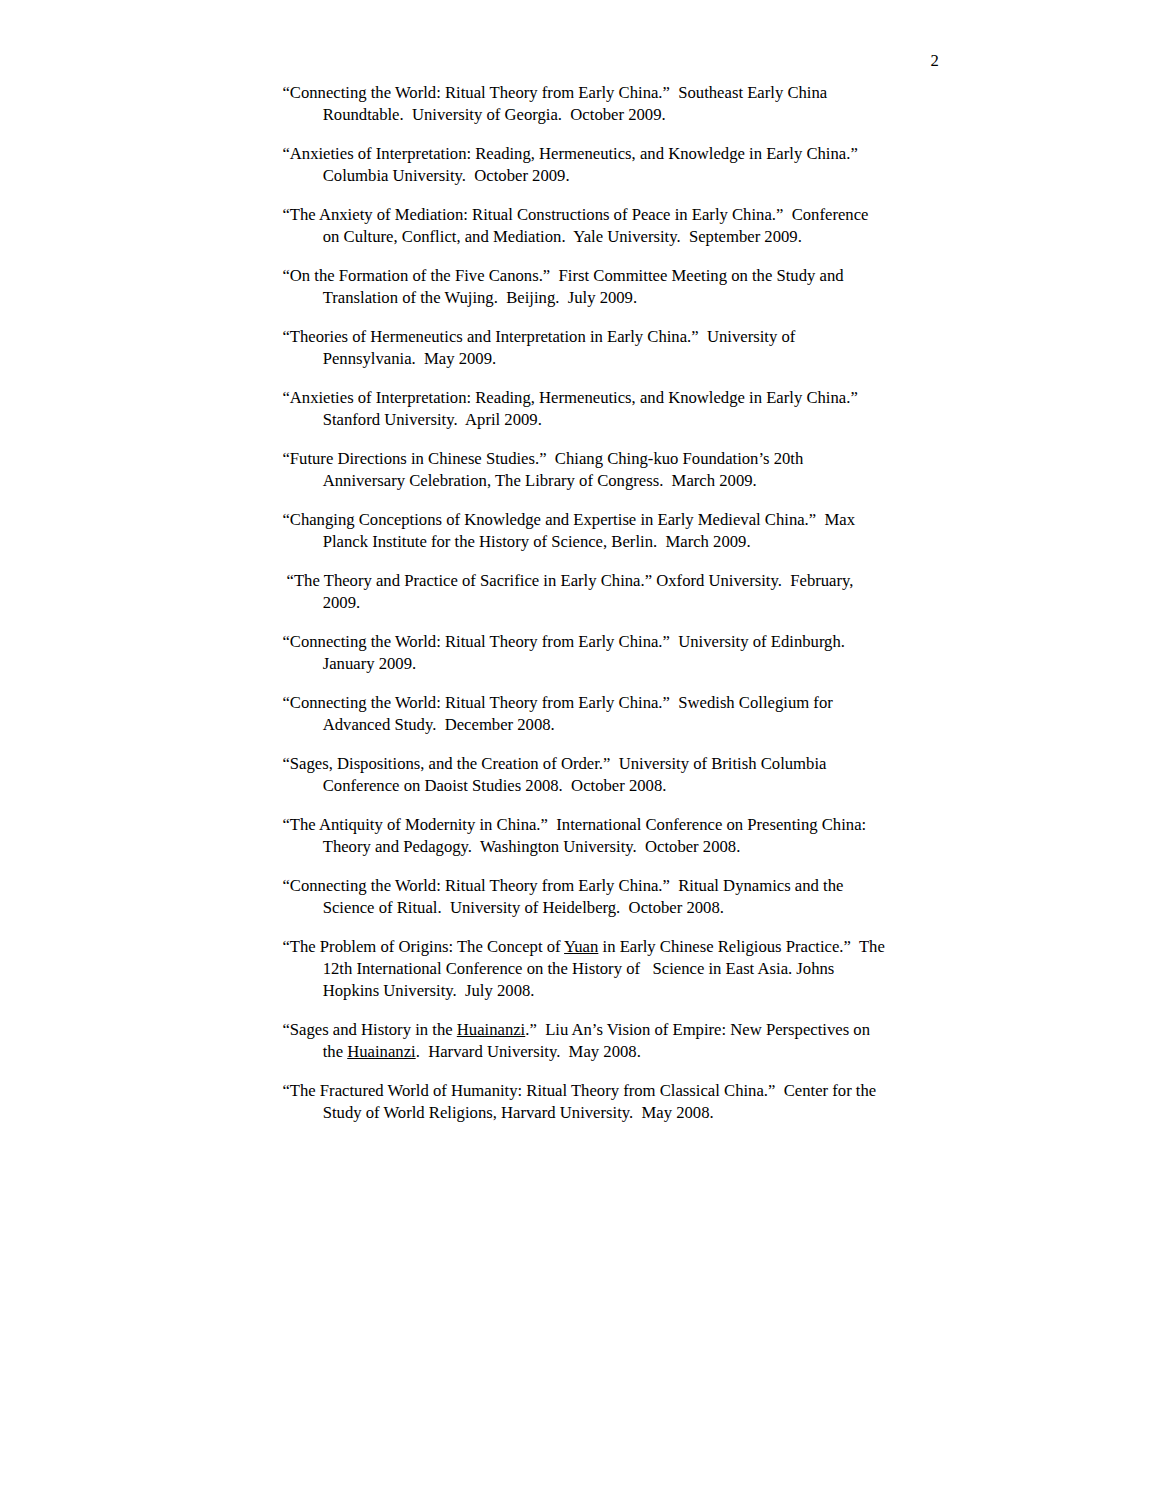2
“Connecting the World: Ritual Theory from Early China.” Southeast Early China Roundtable. University of Georgia. October 2009.
“Anxieties of Interpretation: Reading, Hermeneutics, and Knowledge in Early China.” Columbia University. October 2009.
“The Anxiety of Mediation: Ritual Constructions of Peace in Early China.” Conference on Culture, Conflict, and Mediation. Yale University. September 2009.
“On the Formation of the Five Canons.” First Committee Meeting on the Study and Translation of the Wujing. Beijing. July 2009.
“Theories of Hermeneutics and Interpretation in Early China.” University of Pennsylvania. May 2009.
“Anxieties of Interpretation: Reading, Hermeneutics, and Knowledge in Early China.” Stanford University. April 2009.
“Future Directions in Chinese Studies.” Chiang Ching-kuo Foundation’s 20th Anniversary Celebration, The Library of Congress. March 2009.
“Changing Conceptions of Knowledge and Expertise in Early Medieval China.” Max Planck Institute for the History of Science, Berlin. March 2009.
“The Theory and Practice of Sacrifice in Early China.” Oxford University. February, 2009.
“Connecting the World: Ritual Theory from Early China.” University of Edinburgh. January 2009.
“Connecting the World: Ritual Theory from Early China.” Swedish Collegium for Advanced Study. December 2008.
“Sages, Dispositions, and the Creation of Order.” University of British Columbia Conference on Daoist Studies 2008. October 2008.
“The Antiquity of Modernity in China.” International Conference on Presenting China: Theory and Pedagogy. Washington University. October 2008.
“Connecting the World: Ritual Theory from Early China.” Ritual Dynamics and the Science of Ritual. University of Heidelberg. October 2008.
“The Problem of Origins: The Concept of Yuan in Early Chinese Religious Practice.” The 12th International Conference on the History of Science in East Asia. Johns Hopkins University. July 2008.
“Sages and History in the Huainanzi.” Liu An’s Vision of Empire: New Perspectives on the Huainanzi. Harvard University. May 2008.
“The Fractured World of Humanity: Ritual Theory from Classical China.” Center for the Study of World Religions, Harvard University. May 2008.